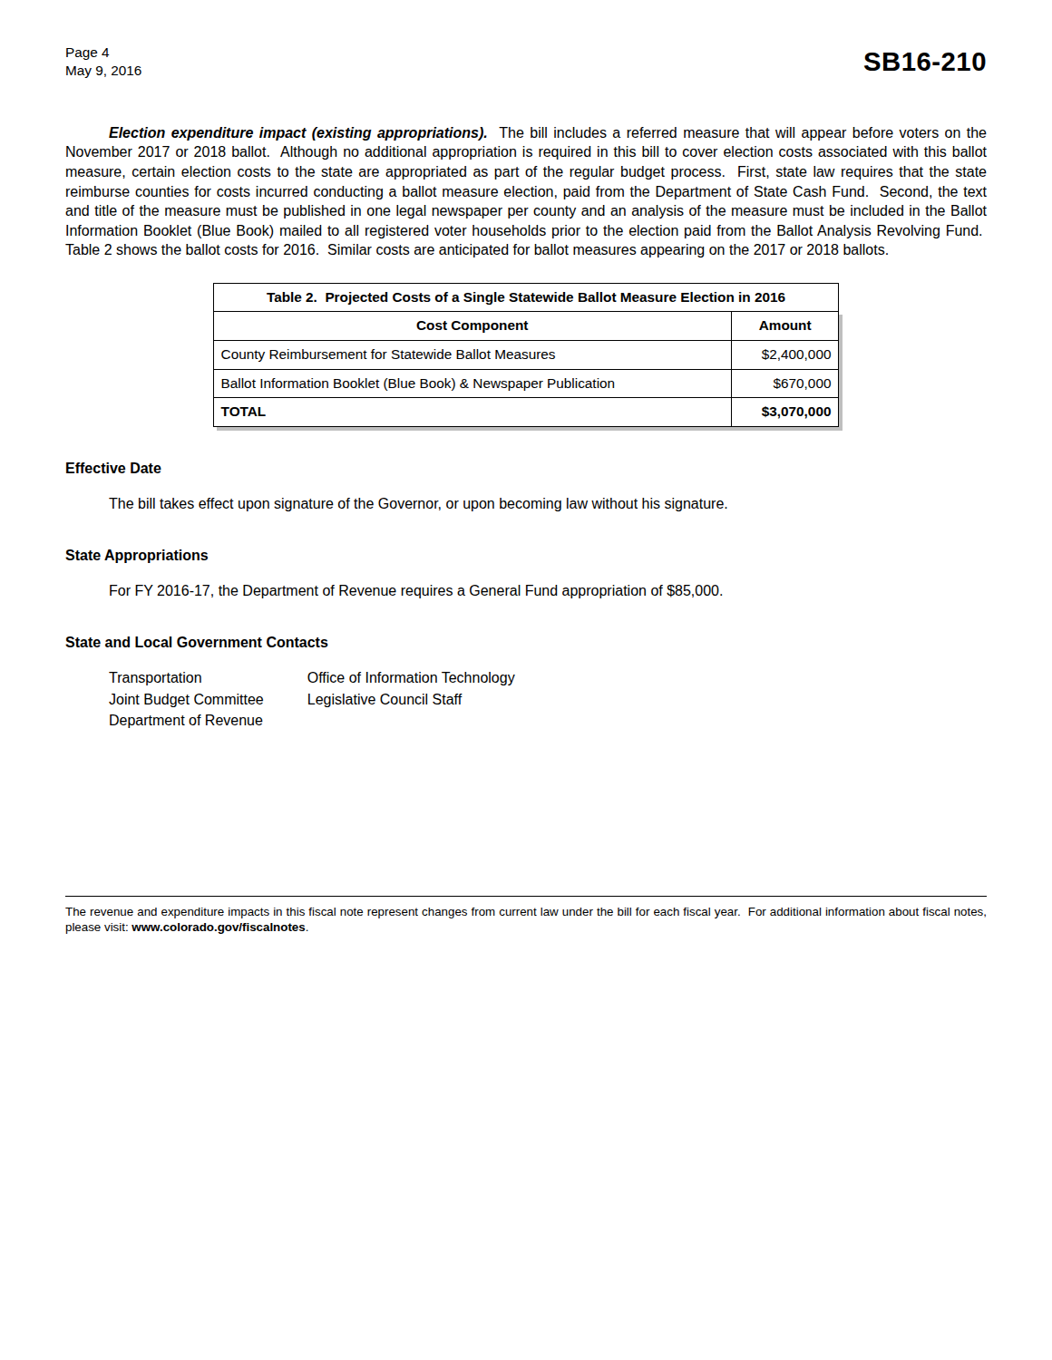Page 4
May 9, 2016
SB16-210
Election expenditure impact (existing appropriations). The bill includes a referred measure that will appear before voters on the November 2017 or 2018 ballot. Although no additional appropriation is required in this bill to cover election costs associated with this ballot measure, certain election costs to the state are appropriated as part of the regular budget process. First, state law requires that the state reimburse counties for costs incurred conducting a ballot measure election, paid from the Department of State Cash Fund. Second, the text and title of the measure must be published in one legal newspaper per county and an analysis of the measure must be included in the Ballot Information Booklet (Blue Book) mailed to all registered voter households prior to the election paid from the Ballot Analysis Revolving Fund. Table 2 shows the ballot costs for 2016. Similar costs are anticipated for ballot measures appearing on the 2017 or 2018 ballots.
Table 2. Projected Costs of a Single Statewide Ballot Measure Election in 2016
| Cost Component | Amount |
| --- | --- |
| County Reimbursement for Statewide Ballot Measures | $2,400,000 |
| Ballot Information Booklet (Blue Book) & Newspaper Publication | $670,000 |
| TOTAL | $3,070,000 |
Effective Date
The bill takes effect upon signature of the Governor, or upon becoming law without his signature.
State Appropriations
For FY 2016-17, the Department of Revenue requires a General Fund appropriation of $85,000.
State and Local Government Contacts
| Transportation | Office of Information Technology |
| Joint Budget Committee | Legislative Council Staff |
| Department of Revenue | |
The revenue and expenditure impacts in this fiscal note represent changes from current law under the bill for each fiscal year. For additional information about fiscal notes, please visit: www.colorado.gov/fiscalnotes.